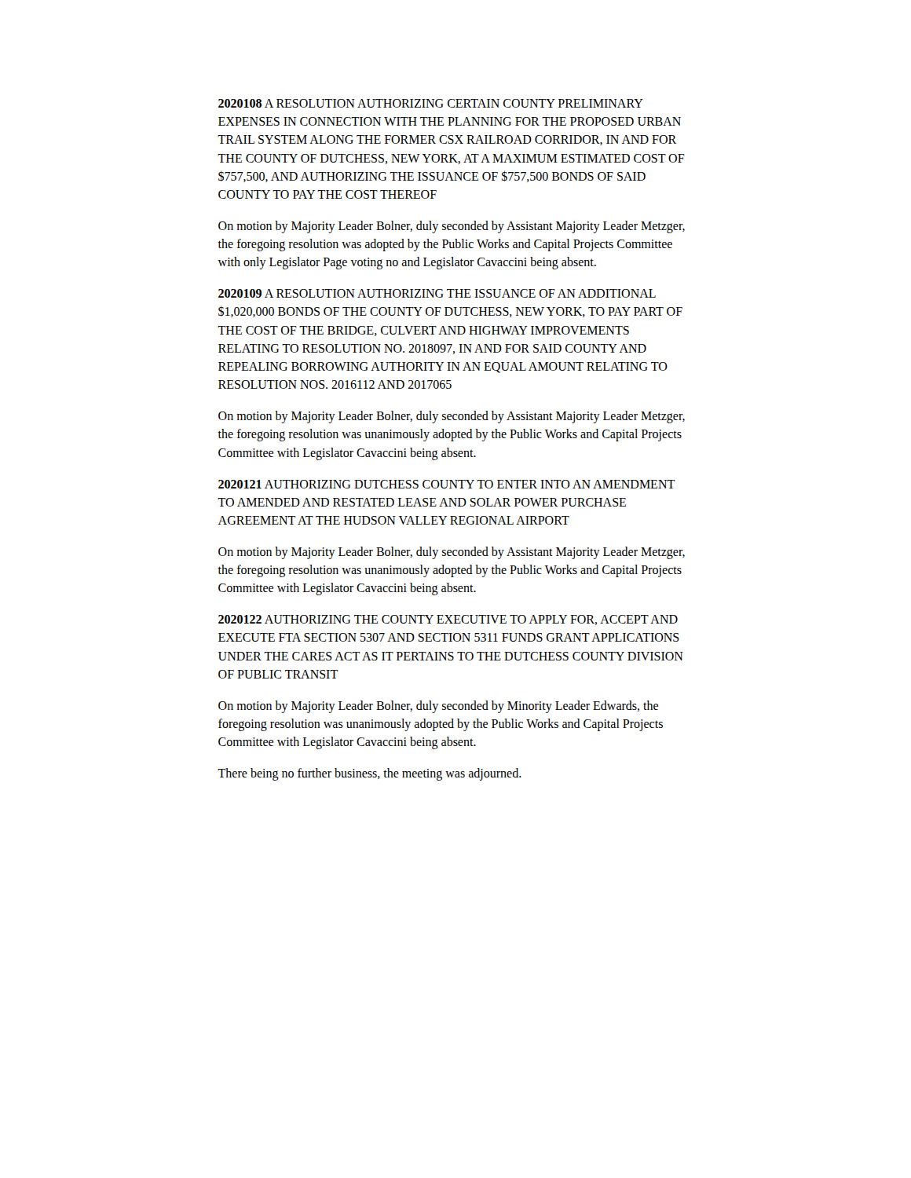2020108 A RESOLUTION AUTHORIZING CERTAIN COUNTY PRELIMINARY EXPENSES IN CONNECTION WITH THE PLANNING FOR THE PROPOSED URBAN TRAIL SYSTEM ALONG THE FORMER CSX RAILROAD CORRIDOR, IN AND FOR THE COUNTY OF DUTCHESS, NEW YORK, AT A MAXIMUM ESTIMATED COST OF $757,500, AND AUTHORIZING THE ISSUANCE OF $757,500 BONDS OF SAID COUNTY TO PAY THE COST THEREOF
On motion by Majority Leader Bolner, duly seconded by Assistant Majority Leader Metzger, the foregoing resolution was adopted by the Public Works and Capital Projects Committee with only Legislator Page voting no and Legislator Cavaccini being absent.
2020109 A RESOLUTION AUTHORIZING THE ISSUANCE OF AN ADDITIONAL $1,020,000 BONDS OF THE COUNTY OF DUTCHESS, NEW YORK, TO PAY PART OF THE COST OF THE BRIDGE, CULVERT AND HIGHWAY IMPROVEMENTS RELATING TO RESOLUTION NO. 2018097, IN AND FOR SAID COUNTY AND REPEALING BORROWING AUTHORITY IN AN EQUAL AMOUNT RELATING TO RESOLUTION NOS. 2016112 AND 2017065
On motion by Majority Leader Bolner, duly seconded by Assistant Majority Leader Metzger, the foregoing resolution was unanimously adopted by the Public Works and Capital Projects Committee with Legislator Cavaccini being absent.
2020121 AUTHORIZING DUTCHESS COUNTY TO ENTER INTO AN AMENDMENT TO AMENDED AND RESTATED LEASE AND SOLAR POWER PURCHASE AGREEMENT AT THE HUDSON VALLEY REGIONAL AIRPORT
On motion by Majority Leader Bolner, duly seconded by Assistant Majority Leader Metzger, the foregoing resolution was unanimously adopted by the Public Works and Capital Projects Committee with Legislator Cavaccini being absent.
2020122 AUTHORIZING THE COUNTY EXECUTIVE TO APPLY FOR, ACCEPT AND EXECUTE FTA SECTION 5307 AND SECTION 5311 FUNDS GRANT APPLICATIONS UNDER THE CARES ACT AS IT PERTAINS TO THE DUTCHESS COUNTY DIVISION OF PUBLIC TRANSIT
On motion by Majority Leader Bolner, duly seconded by Minority Leader Edwards, the foregoing resolution was unanimously adopted by the Public Works and Capital Projects Committee with Legislator Cavaccini being absent.
There being no further business, the meeting was adjourned.